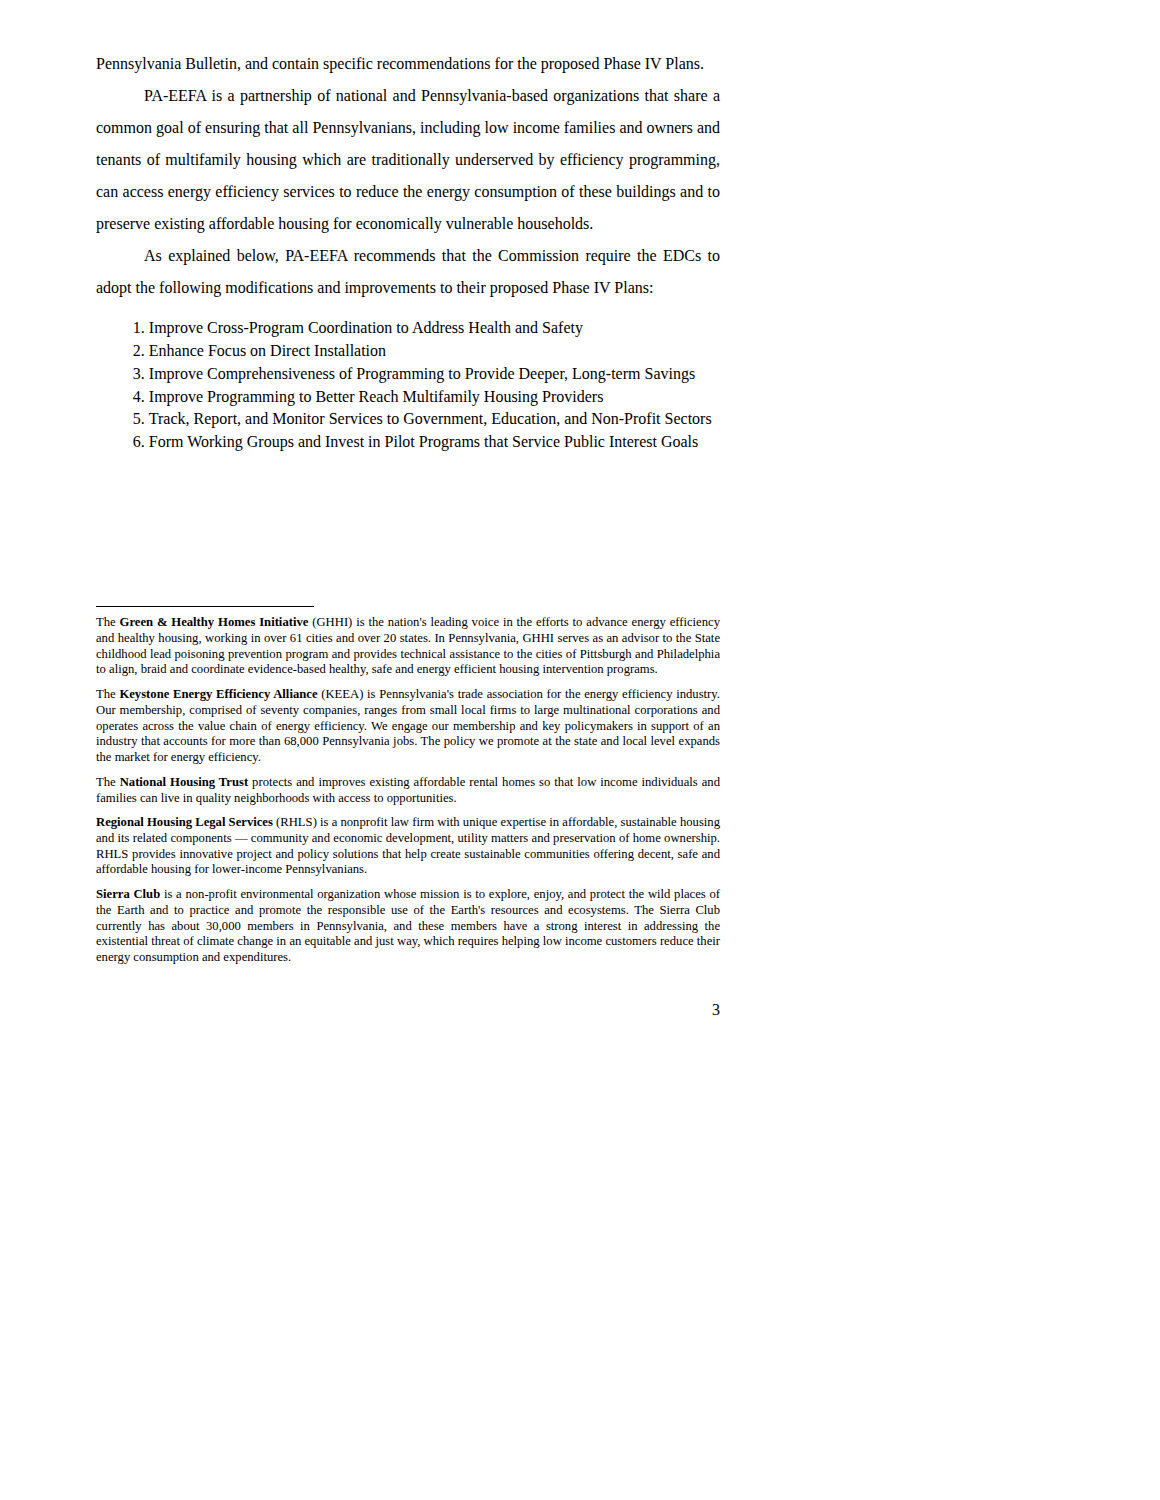Pennsylvania Bulletin, and contain specific recommendations for the proposed Phase IV Plans.
PA-EEFA is a partnership of national and Pennsylvania-based organizations that share a common goal of ensuring that all Pennsylvanians, including low income families and owners and tenants of multifamily housing which are traditionally underserved by efficiency programming, can access energy efficiency services to reduce the energy consumption of these buildings and to preserve existing affordable housing for economically vulnerable households.
As explained below, PA-EEFA recommends that the Commission require the EDCs to adopt the following modifications and improvements to their proposed Phase IV Plans:
Improve Cross-Program Coordination to Address Health and Safety
Enhance Focus on Direct Installation
Improve Comprehensiveness of Programming to Provide Deeper, Long-term Savings
Improve Programming to Better Reach Multifamily Housing Providers
Track, Report, and Monitor Services to Government, Education, and Non-Profit Sectors
Form Working Groups and Invest in Pilot Programs that Service Public Interest Goals
The Green & Healthy Homes Initiative (GHHI) is the nation's leading voice in the efforts to advance energy efficiency and healthy housing, working in over 61 cities and over 20 states. In Pennsylvania, GHHI serves as an advisor to the State childhood lead poisoning prevention program and provides technical assistance to the cities of Pittsburgh and Philadelphia to align, braid and coordinate evidence-based healthy, safe and energy efficient housing intervention programs.
The Keystone Energy Efficiency Alliance (KEEA) is Pennsylvania's trade association for the energy efficiency industry. Our membership, comprised of seventy companies, ranges from small local firms to large multinational corporations and operates across the value chain of energy efficiency. We engage our membership and key policymakers in support of an industry that accounts for more than 68,000 Pennsylvania jobs. The policy we promote at the state and local level expands the market for energy efficiency.
The National Housing Trust protects and improves existing affordable rental homes so that low income individuals and families can live in quality neighborhoods with access to opportunities.
Regional Housing Legal Services (RHLS) is a nonprofit law firm with unique expertise in affordable, sustainable housing and its related components — community and economic development, utility matters and preservation of home ownership. RHLS provides innovative project and policy solutions that help create sustainable communities offering decent, safe and affordable housing for lower-income Pennsylvanians.
Sierra Club is a non-profit environmental organization whose mission is to explore, enjoy, and protect the wild places of the Earth and to practice and promote the responsible use of the Earth's resources and ecosystems. The Sierra Club currently has about 30,000 members in Pennsylvania, and these members have a strong interest in addressing the existential threat of climate change in an equitable and just way, which requires helping low income customers reduce their energy consumption and expenditures.
3